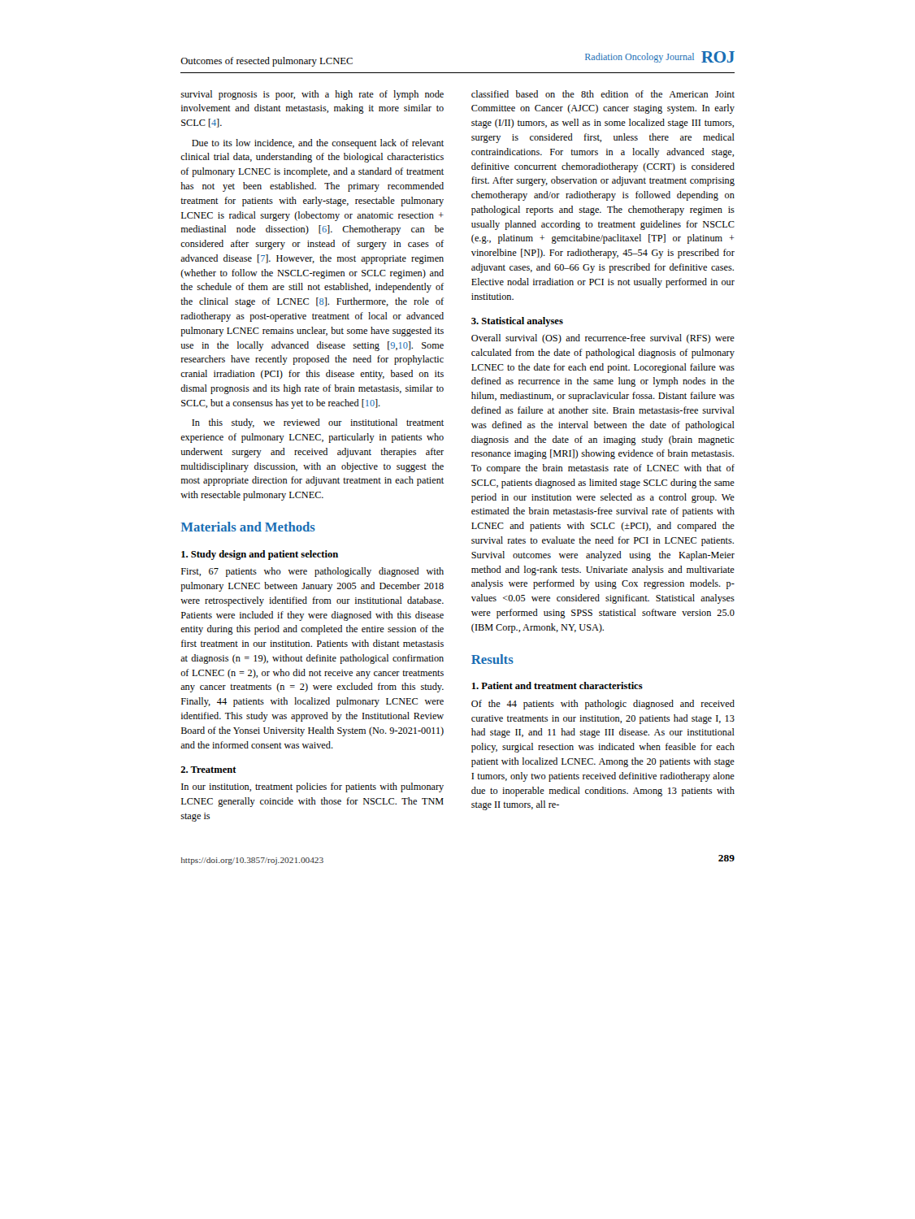Outcomes of resected pulmonary LCNEC
Radiation Oncology Journal ROJ
survival prognosis is poor, with a high rate of lymph node involvement and distant metastasis, making it more similar to SCLC [4].
Due to its low incidence, and the consequent lack of relevant clinical trial data, understanding of the biological characteristics of pulmonary LCNEC is incomplete, and a standard of treatment has not yet been established. The primary recommended treatment for patients with early-stage, resectable pulmonary LCNEC is radical surgery (lobectomy or anatomic resection + mediastinal node dissection) [6]. Chemotherapy can be considered after surgery or instead of surgery in cases of advanced disease [7]. However, the most appropriate regimen (whether to follow the NSCLC-regimen or SCLC regimen) and the schedule of them are still not established, independently of the clinical stage of LCNEC [8]. Furthermore, the role of radiotherapy as post-operative treatment of local or advanced pulmonary LCNEC remains unclear, but some have suggested its use in the locally advanced disease setting [9,10]. Some researchers have recently proposed the need for prophylactic cranial irradiation (PCI) for this disease entity, based on its dismal prognosis and its high rate of brain metastasis, similar to SCLC, but a consensus has yet to be reached [10].
In this study, we reviewed our institutional treatment experience of pulmonary LCNEC, particularly in patients who underwent surgery and received adjuvant therapies after multidisciplinary discussion, with an objective to suggest the most appropriate direction for adjuvant treatment in each patient with resectable pulmonary LCNEC.
Materials and Methods
1. Study design and patient selection
First, 67 patients who were pathologically diagnosed with pulmonary LCNEC between January 2005 and December 2018 were retrospectively identified from our institutional database. Patients were included if they were diagnosed with this disease entity during this period and completed the entire session of the first treatment in our institution. Patients with distant metastasis at diagnosis (n = 19), without definite pathological confirmation of LCNEC (n = 2), or who did not receive any cancer treatments any cancer treatments (n = 2) were excluded from this study. Finally, 44 patients with localized pulmonary LCNEC were identified. This study was approved by the Institutional Review Board of the Yonsei University Health System (No. 9-2021-0011) and the informed consent was waived.
2. Treatment
In our institution, treatment policies for patients with pulmonary LCNEC generally coincide with those for NSCLC. The TNM stage is
classified based on the 8th edition of the American Joint Committee on Cancer (AJCC) cancer staging system. In early stage (I/II) tumors, as well as in some localized stage III tumors, surgery is considered first, unless there are medical contraindications. For tumors in a locally advanced stage, definitive concurrent chemoradiotherapy (CCRT) is considered first. After surgery, observation or adjuvant treatment comprising chemotherapy and/or radiotherapy is followed depending on pathological reports and stage. The chemotherapy regimen is usually planned according to treatment guidelines for NSCLC (e.g., platinum + gemcitabine/paclitaxel [TP] or platinum + vinorelbine [NP]). For radiotherapy, 45–54 Gy is prescribed for adjuvant cases, and 60–66 Gy is prescribed for definitive cases. Elective nodal irradiation or PCI is not usually performed in our institution.
3. Statistical analyses
Overall survival (OS) and recurrence-free survival (RFS) were calculated from the date of pathological diagnosis of pulmonary LCNEC to the date for each end point. Locoregional failure was defined as recurrence in the same lung or lymph nodes in the hilum, mediastinum, or supraclavicular fossa. Distant failure was defined as failure at another site. Brain metastasis-free survival was defined as the interval between the date of pathological diagnosis and the date of an imaging study (brain magnetic resonance imaging [MRI]) showing evidence of brain metastasis. To compare the brain metastasis rate of LCNEC with that of SCLC, patients diagnosed as limited stage SCLC during the same period in our institution were selected as a control group. We estimated the brain metastasis-free survival rate of patients with LCNEC and patients with SCLC (±PCI), and compared the survival rates to evaluate the need for PCI in LCNEC patients. Survival outcomes were analyzed using the Kaplan-Meier method and log-rank tests. Univariate analysis and multivariate analysis were performed by using Cox regression models. p-values <0.05 were considered significant. Statistical analyses were performed using SPSS statistical software version 25.0 (IBM Corp., Armonk, NY, USA).
Results
1. Patient and treatment characteristics
Of the 44 patients with pathologic diagnosed and received curative treatments in our institution, 20 patients had stage I, 13 had stage II, and 11 had stage III disease. As our institutional policy, surgical resection was indicated when feasible for each patient with localized LCNEC. Among the 20 patients with stage I tumors, only two patients received definitive radiotherapy alone due to inoperable medical conditions. Among 13 patients with stage II tumors, all re-
https://doi.org/10.3857/roj.2021.00423
289